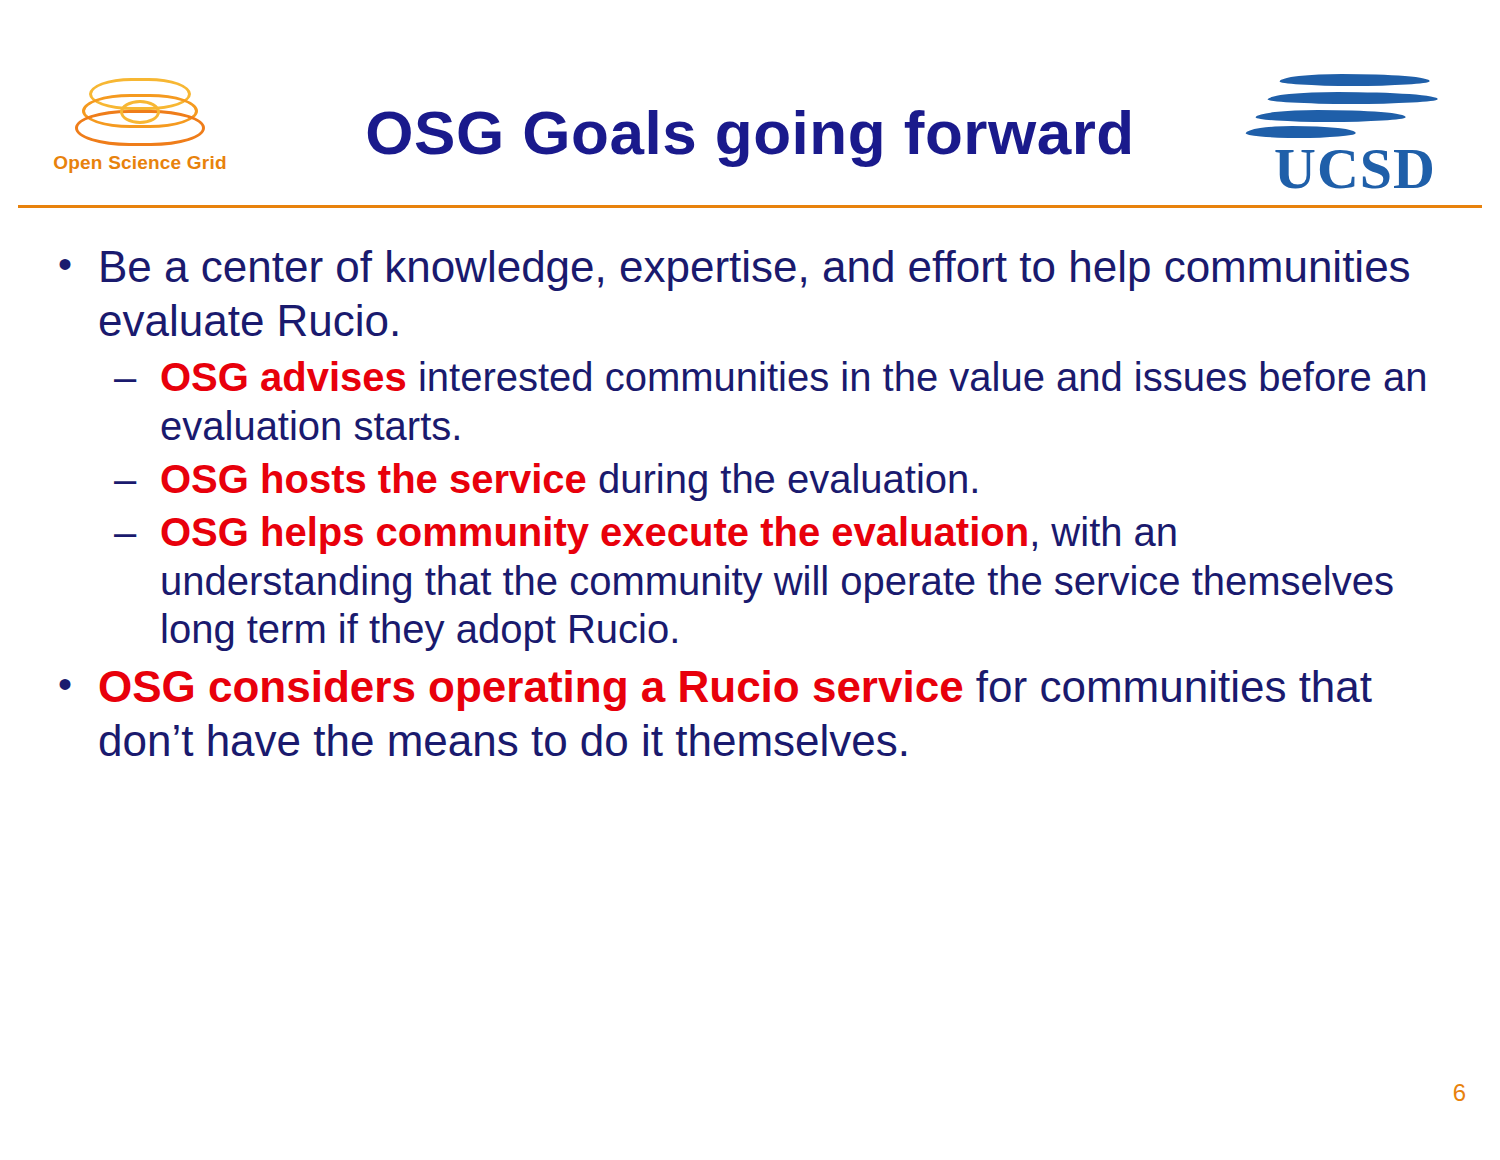Open Science Grid
OSG Goals going forward
UCSD
Be a center of knowledge, expertise, and effort to help communities evaluate Rucio.
OSG advises interested communities in the value and issues before an evaluation starts.
OSG hosts the service during the evaluation.
OSG helps community execute the evaluation, with an understanding that the community will operate the service themselves long term if they adopt Rucio.
OSG considers operating a Rucio service for communities that don’t have the means to do it themselves.
6